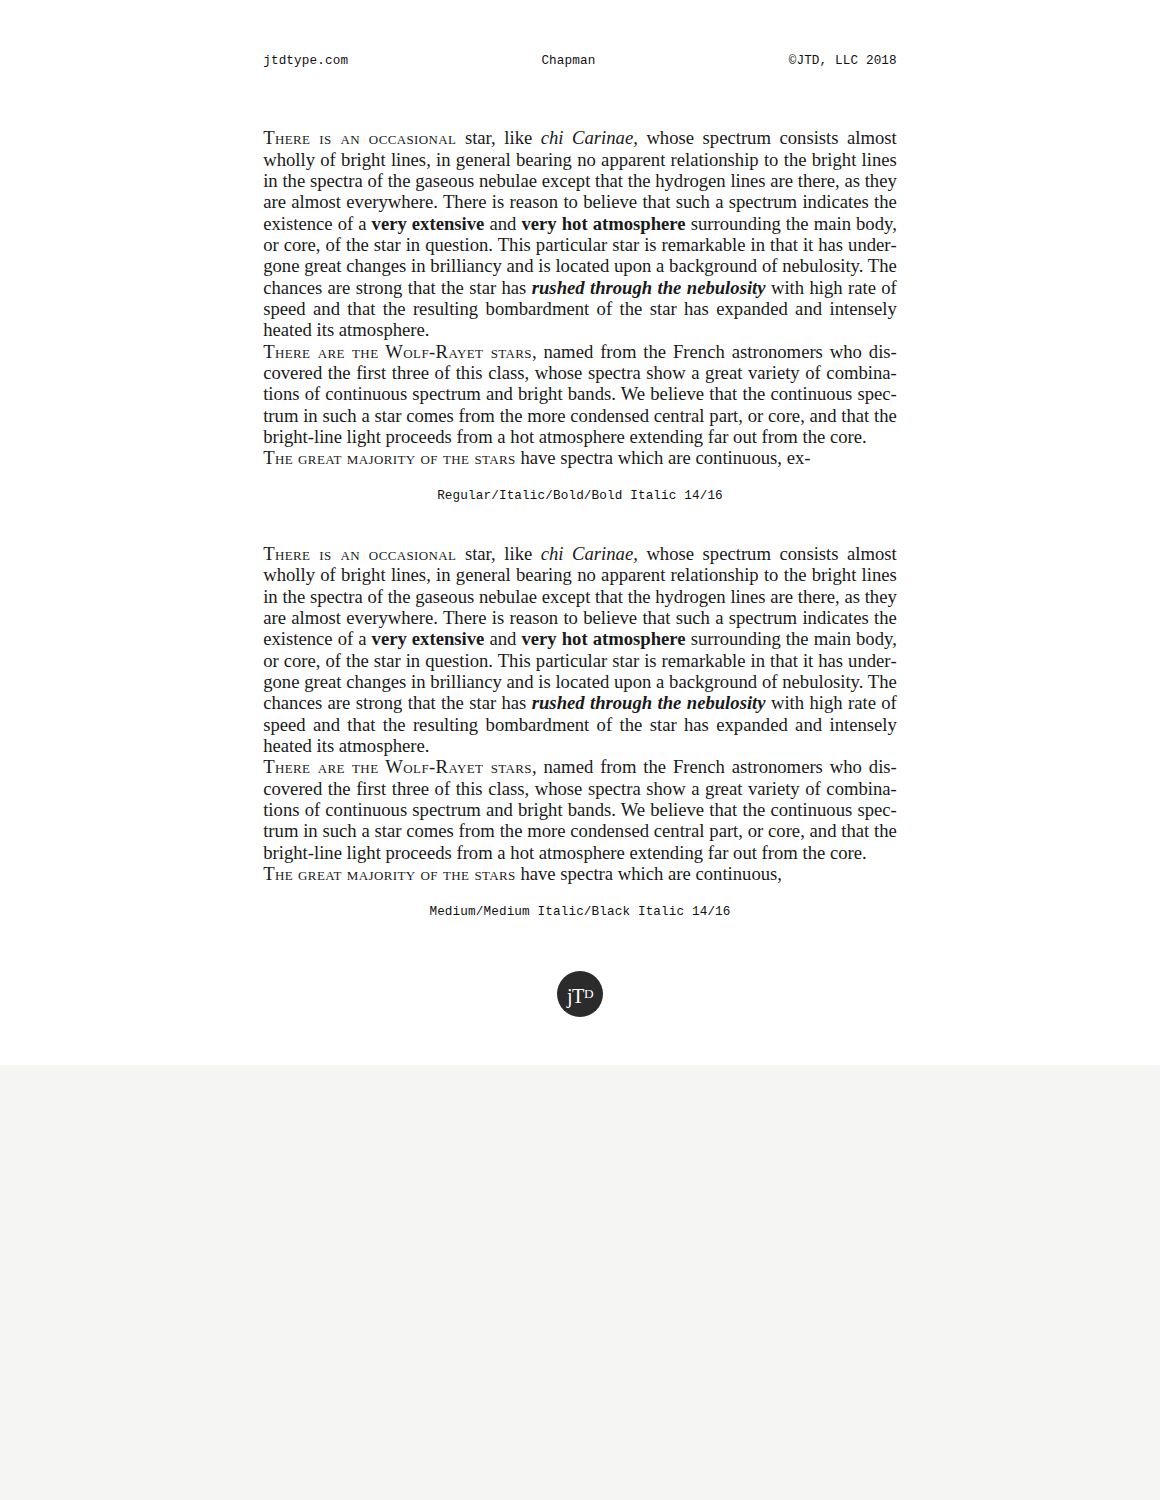jtdtype.com Chapman ©JTD, LLC 2018
There is an occasional star, like chi Carinae, whose spectrum consists almost wholly of bright lines, in general bearing no apparent relationship to the bright lines in the spectra of the gaseous nebulae except that the hydrogen lines are there, as they are almost everywhere. There is reason to believe that such a spectrum indicates the existence of a very extensive and very hot atmosphere surrounding the main body, or core, of the star in question. This particular star is remarkable in that it has undergone great changes in brilliancy and is located upon a background of nebulosity. The chances are strong that the star has rushed through the nebulosity with high rate of speed and that the resulting bombardment of the star has expanded and intensely heated its atmosphere.
There are the Wolf-Rayet stars, named from the French astronomers who discovered the first three of this class, whose spectra show a great variety of combinations of continuous spectrum and bright bands. We believe that the continuous spectrum in such a star comes from the more condensed central part, or core, and that the bright-line light proceeds from a hot atmosphere extending far out from the core.
The great majority of the stars have spectra which are continuous, ex-
Regular/Italic/Bold/Bold Italic 14/16
There is an occasional star, like chi Carinae, whose spectrum consists almost wholly of bright lines, in general bearing no apparent relationship to the bright lines in the spectra of the gaseous nebulae except that the hydrogen lines are there, as they are almost everywhere. There is reason to believe that such a spectrum indicates the existence of a very extensive and very hot atmosphere surrounding the main body, or core, of the star in question. This particular star is remarkable in that it has undergone great changes in brilliancy and is located upon a background of nebulosity. The chances are strong that the star has rushed through the nebulosity with high rate of speed and that the resulting bombardment of the star has expanded and intensely heated its atmosphere.
There are the Wolf-Rayet stars, named from the French astronomers who discovered the first three of this class, whose spectra show a great variety of combinations of continuous spectrum and bright bands. We believe that the continuous spectrum in such a star comes from the more condensed central part, or core, and that the bright-line light proceeds from a hot atmosphere extending far out from the core.
The great majority of the stars have spectra which are continuous,
Medium/Medium Italic/Black Italic 14/16
jTD